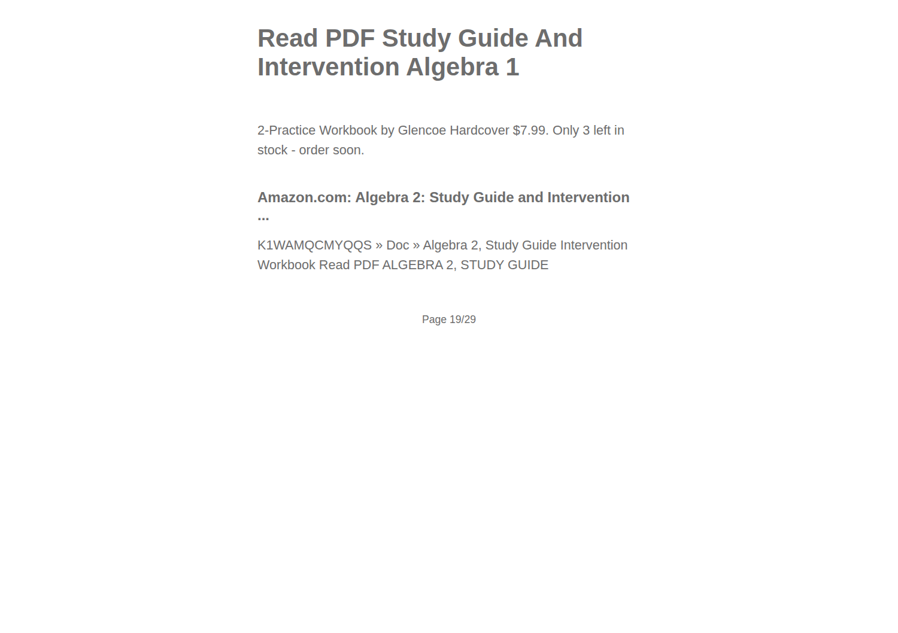Read PDF Study Guide And Intervention Algebra 1
2-Practice Workbook by Glencoe Hardcover $7.99. Only 3 left in stock - order soon.
Amazon.com: Algebra 2: Study Guide and Intervention ...
K1WAMQCMYQQS » Doc » Algebra 2, Study Guide Intervention Workbook Read PDF ALGEBRA 2, STUDY GUIDE
Page 19/29